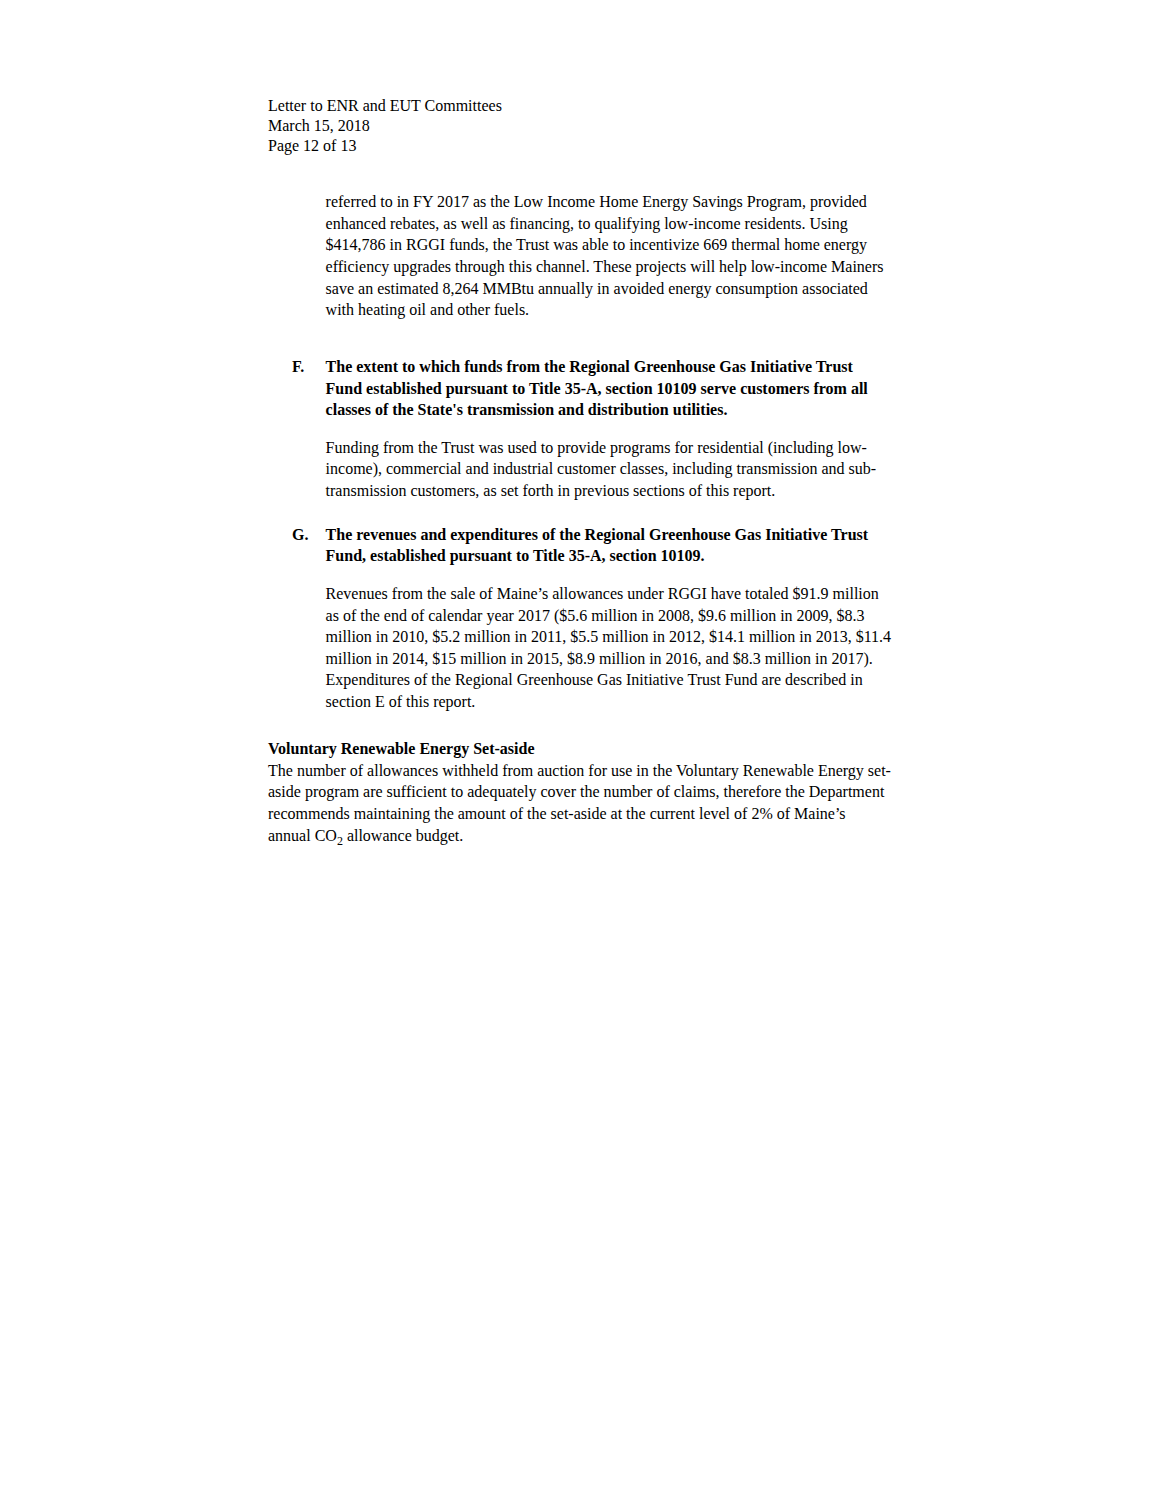Letter to ENR and EUT Committees
March 15, 2018
Page 12 of 13
referred to in FY 2017 as the Low Income Home Energy Savings Program, provided enhanced rebates, as well as financing, to qualifying low-income residents. Using $414,786 in RGGI funds, the Trust was able to incentivize 669 thermal home energy efficiency upgrades through this channel. These projects will help low-income Mainers save an estimated 8,264 MMBtu annually in avoided energy consumption associated with heating oil and other fuels.
F.
The extent to which funds from the Regional Greenhouse Gas Initiative Trust Fund established pursuant to Title 35-A, section 10109 serve customers from all classes of the State's transmission and distribution utilities.
Funding from the Trust was used to provide programs for residential (including low-income), commercial and industrial customer classes, including transmission and sub-transmission customers, as set forth in previous sections of this report.
G.
The revenues and expenditures of the Regional Greenhouse Gas Initiative Trust Fund, established pursuant to Title 35-A, section 10109.
Revenues from the sale of Maine’s allowances under RGGI have totaled $91.9 million as of the end of calendar year 2017 ($5.6 million in 2008, $9.6 million in 2009, $8.3 million in 2010, $5.2 million in 2011, $5.5 million in 2012, $14.1 million in 2013, $11.4 million in 2014, $15 million in 2015, $8.9 million in 2016, and $8.3 million in 2017). Expenditures of the Regional Greenhouse Gas Initiative Trust Fund are described in section E of this report.
Voluntary Renewable Energy Set-aside
The number of allowances withheld from auction for use in the Voluntary Renewable Energy set-aside program are sufficient to adequately cover the number of claims, therefore the Department recommends maintaining the amount of the set-aside at the current level of 2% of Maine’s annual CO2 allowance budget.